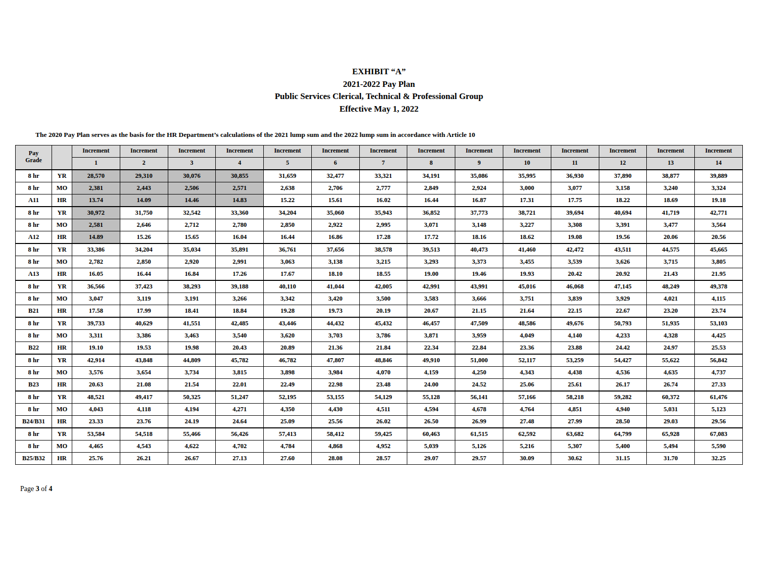EXHIBIT “A”
2021-2022 Pay Plan
Public Services Clerical, Technical & Professional Group
Effective May 1, 2022
The 2020 Pay Plan serves as the basis for the HR Department’s calculations of the 2021 lump sum and the 2022 lump sum in accordance with Article 10
| Pay Grade | | Increment | Increment | Increment | Increment | Increment | Increment | Increment | Increment | Increment | Increment | Increment | Increment | Increment | Increment |
| --- | --- | --- | --- | --- | --- | --- | --- | --- | --- | --- | --- | --- | --- | --- | --- |
| 1 | 2 | 3 | 4 | 5 | 6 | 7 | 8 | 9 | 10 | 11 | 12 | 13 | 14 |
| 8 hr | YR | 28,570 | 29,310 | 30,076 | 30,855 | 31,659 | 32,477 | 33,321 | 34,191 | 35,086 | 35,995 | 36,930 | 37,890 | 38,877 | 39,889 |
| 8 hr | MO | 2,381 | 2,443 | 2,506 | 2,571 | 2,638 | 2,706 | 2,777 | 2,849 | 2,924 | 3,000 | 3,077 | 3,158 | 3,240 | 3,324 |
| A11 | HR | 13.74 | 14.09 | 14.46 | 14.83 | 15.22 | 15.61 | 16.02 | 16.44 | 16.87 | 17.31 | 17.75 | 18.22 | 18.69 | 19.18 |
| 8 hr | YR | 30,972 | 31,750 | 32,542 | 33,360 | 34,204 | 35,060 | 35,943 | 36,852 | 37,773 | 38,721 | 39,694 | 40,694 | 41,719 | 42,771 |
| 8 hr | MO | 2,581 | 2,646 | 2,712 | 2,780 | 2,850 | 2,922 | 2,995 | 3,071 | 3,148 | 3,227 | 3,308 | 3,391 | 3,477 | 3,564 |
| A12 | HR | 14.89 | 15.26 | 15.65 | 16.04 | 16.44 | 16.86 | 17.28 | 17.72 | 18.16 | 18.62 | 19.08 | 19.56 | 20.06 | 20.56 |
| 8 hr | YR | 33,386 | 34,204 | 35,034 | 35,891 | 36,761 | 37,656 | 38,578 | 39,513 | 40,473 | 41,460 | 42,472 | 43,511 | 44,575 | 45,665 |
| 8 hr | MO | 2,782 | 2,850 | 2,920 | 2,991 | 3,063 | 3,138 | 3,215 | 3,293 | 3,373 | 3,455 | 3,539 | 3,626 | 3,715 | 3,805 |
| A13 | HR | 16.05 | 16.44 | 16.84 | 17.26 | 17.67 | 18.10 | 18.55 | 19.00 | 19.46 | 19.93 | 20.42 | 20.92 | 21.43 | 21.95 |
| 8 hr | YR | 36,566 | 37,423 | 38,293 | 39,188 | 40,110 | 41,044 | 42,005 | 42,991 | 43,991 | 45,016 | 46,068 | 47,145 | 48,249 | 49,378 |
| 8 hr | MO | 3,047 | 3,119 | 3,191 | 3,266 | 3,342 | 3,420 | 3,500 | 3,583 | 3,666 | 3,751 | 3,839 | 3,929 | 4,021 | 4,115 |
| B21 | HR | 17.58 | 17.99 | 18.41 | 18.84 | 19.28 | 19.73 | 20.19 | 20.67 | 21.15 | 21.64 | 22.15 | 22.67 | 23.20 | 23.74 |
| 8 hr | YR | 39,733 | 40,629 | 41,551 | 42,485 | 43,446 | 44,432 | 45,432 | 46,457 | 47,509 | 48,586 | 49,676 | 50,793 | 51,935 | 53,103 |
| 8 hr | MO | 3,311 | 3,386 | 3,463 | 3,540 | 3,620 | 3,703 | 3,786 | 3,871 | 3,959 | 4,049 | 4,140 | 4,233 | 4,328 | 4,425 |
| B22 | HR | 19.10 | 19.53 | 19.98 | 20.43 | 20.89 | 21.36 | 21.84 | 22.34 | 22.84 | 23.36 | 23.88 | 24.42 | 24.97 | 25.53 |
| 8 hr | YR | 42,914 | 43,848 | 44,809 | 45,782 | 46,782 | 47,807 | 48,846 | 49,910 | 51,000 | 52,117 | 53,259 | 54,427 | 55,622 | 56,842 |
| 8 hr | MO | 3,576 | 3,654 | 3,734 | 3,815 | 3,898 | 3,984 | 4,070 | 4,159 | 4,250 | 4,343 | 4,438 | 4,536 | 4,635 | 4,737 |
| B23 | HR | 20.63 | 21.08 | 21.54 | 22.01 | 22.49 | 22.98 | 23.48 | 24.00 | 24.52 | 25.06 | 25.61 | 26.17 | 26.74 | 27.33 |
| 8 hr | YR | 48,521 | 49,417 | 50,325 | 51,247 | 52,195 | 53,155 | 54,129 | 55,128 | 56,141 | 57,166 | 58,218 | 59,282 | 60,372 | 61,476 |
| 8 hr | MO | 4,043 | 4,118 | 4,194 | 4,271 | 4,350 | 4,430 | 4,511 | 4,594 | 4,678 | 4,764 | 4,851 | 4,940 | 5,031 | 5,123 |
| B24/B31 | HR | 23.33 | 23.76 | 24.19 | 24.64 | 25.09 | 25.56 | 26.02 | 26.50 | 26.99 | 27.48 | 27.99 | 28.50 | 29.03 | 29.56 |
| 8 hr | YR | 53,584 | 54,518 | 55,466 | 56,426 | 57,413 | 58,412 | 59,425 | 60,463 | 61,515 | 62,592 | 63,682 | 64,799 | 65,928 | 67,083 |
| 8 hr | MO | 4,465 | 4,543 | 4,622 | 4,702 | 4,784 | 4,868 | 4,952 | 5,039 | 5,126 | 5,216 | 5,307 | 5,400 | 5,494 | 5,590 |
| B25/B32 | HR | 25.76 | 26.21 | 26.67 | 27.13 | 27.60 | 28.08 | 28.57 | 29.07 | 29.57 | 30.09 | 30.62 | 31.15 | 31.70 | 32.25 |
Page 3 of 4